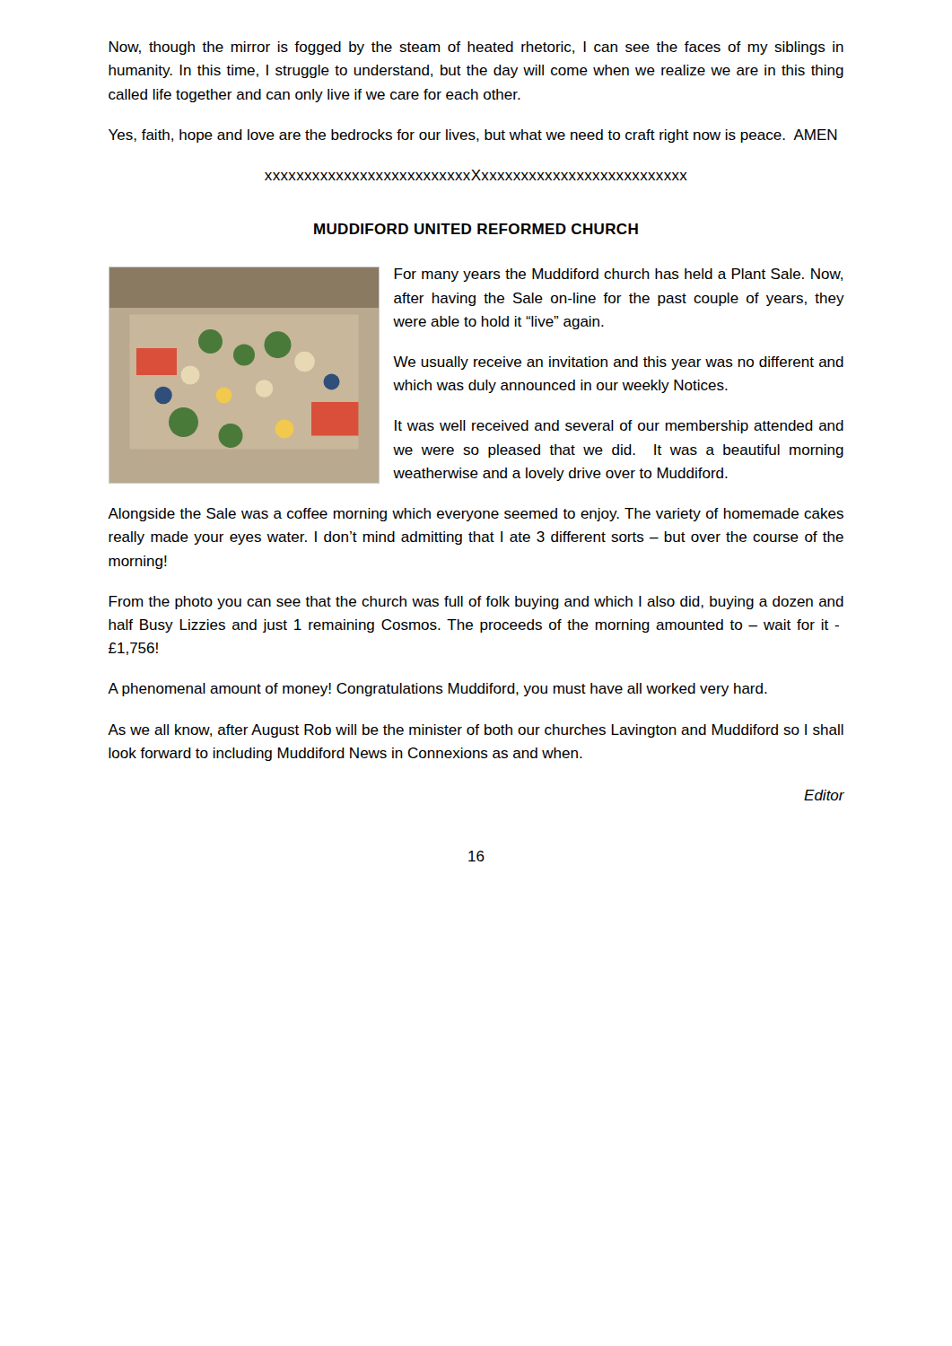Now, though the mirror is fogged by the steam of heated rhetoric, I can see the faces of my siblings in humanity. In this time, I struggle to understand, but the day will come when we realize we are in this thing called life together and can only live if we care for each other.
Yes, faith, hope and love are the bedrocks for our lives, but what we need to craft right now is peace. AMEN
xxxxxxxxxxxxxxxxxxxxxxxxxxXxxxxxxxxxxxxxxxxxxxxxxxxxx
MUDDIFORD UNITED REFORMED CHURCH
For many years the Muddiford church has held a Plant Sale. Now, after having the Sale on-line for the past couple of years, they were able to hold it “live” again.
We usually receive an invitation and this year was no different and which was duly announced in our weekly Notices.
It was well received and several of our membership attended and we were so pleased that we did. It was a beautiful morning weatherwise and a lovely drive over to Muddiford.
Alongside the Sale was a coffee morning which everyone seemed to enjoy. The variety of homemade cakes really made your eyes water. I don’t mind admitting that I ate 3 different sorts – but over the course of the morning!
From the photo you can see that the church was full of folk buying and which I also did, buying a dozen and half Busy Lizzies and just 1 remaining Cosmos. The proceeds of the morning amounted to – wait for it - £1,756!
A phenomenal amount of money! Congratulations Muddiford, you must have all worked very hard.
As we all know, after August Rob will be the minister of both our churches Lavington and Muddiford so I shall look forward to including Muddiford News in Connexions as and when.
Editor
16